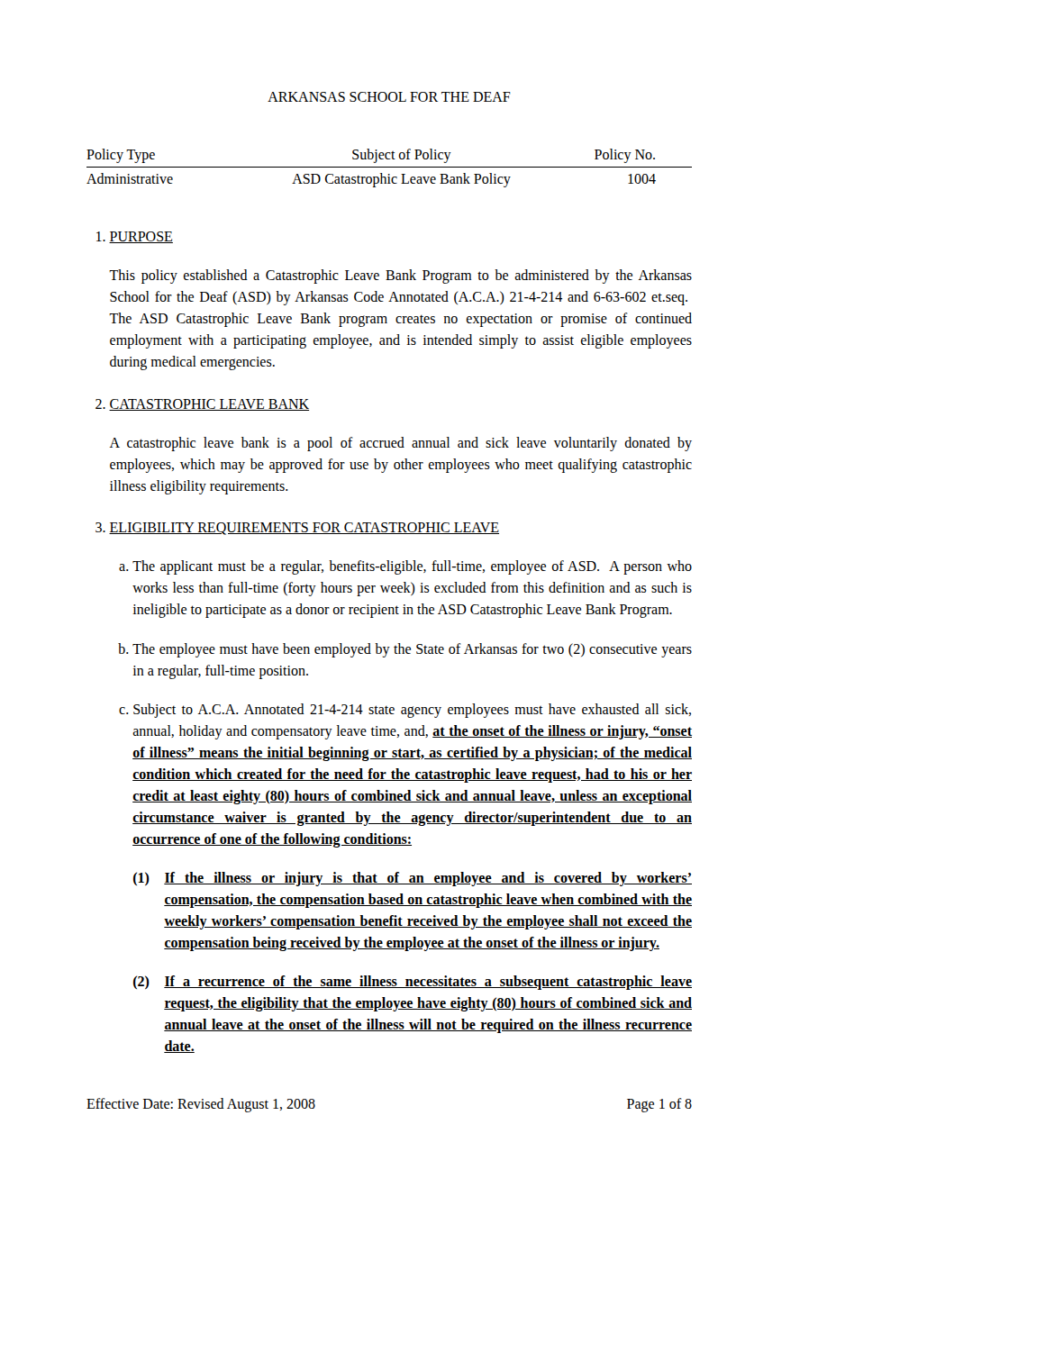ARKANSAS SCHOOL FOR THE DEAF
| Policy Type | Subject of Policy | Policy No. |
| Administrative | ASD Catastrophic Leave Bank Policy | 1004 |
Purpose
This policy established a Catastrophic Leave Bank Program to be administered by the Arkansas School for the Deaf (ASD) by Arkansas Code Annotated (A.C.A.) 21-4-214 and 6-63-602 et.seq. The ASD Catastrophic Leave Bank program creates no expectation or promise of continued employment with a participating employee, and is intended simply to assist eligible employees during medical emergencies.
Catastrophic Leave Bank
A catastrophic leave bank is a pool of accrued annual and sick leave voluntarily donated by employees, which may be approved for use by other employees who meet qualifying catastrophic illness eligibility requirements.
Eligibility Requirements for Catastrophic Leave
The applicant must be a regular, benefits-eligible, full-time, employee of ASD. A person who works less than full-time (forty hours per week) is excluded from this definition and as such is ineligible to participate as a donor or recipient in the ASD Catastrophic Leave Bank Program.
The employee must have been employed by the State of Arkansas for two (2) consecutive years in a regular, full-time position.
Subject to A.C.A. Annotated 21-4-214 state agency employees must have exhausted all sick, annual, holiday and compensatory leave time, and, at the onset of the illness or injury, “onset of illness” means the initial beginning or start, as certified by a physician; of the medical condition which created for the need for the catastrophic leave request, had to his or her credit at least eighty (80) hours of combined sick and annual leave, unless an exceptional circumstance waiver is granted by the agency director/superintendent due to an occurrence of one of the following conditions:
If the illness or injury is that of an employee and is covered by workers’ compensation, the compensation based on catastrophic leave when combined with the weekly workers’ compensation benefit received by the employee shall not exceed the compensation being received by the employee at the onset of the illness or injury.
If a recurrence of the same illness necessitates a subsequent catastrophic leave request, the eligibility that the employee have eighty (80) hours of combined sick and annual leave at the onset of the illness will not be required on the illness recurrence date.
Effective Date: Revised August 1, 2008 Page 1 of 8